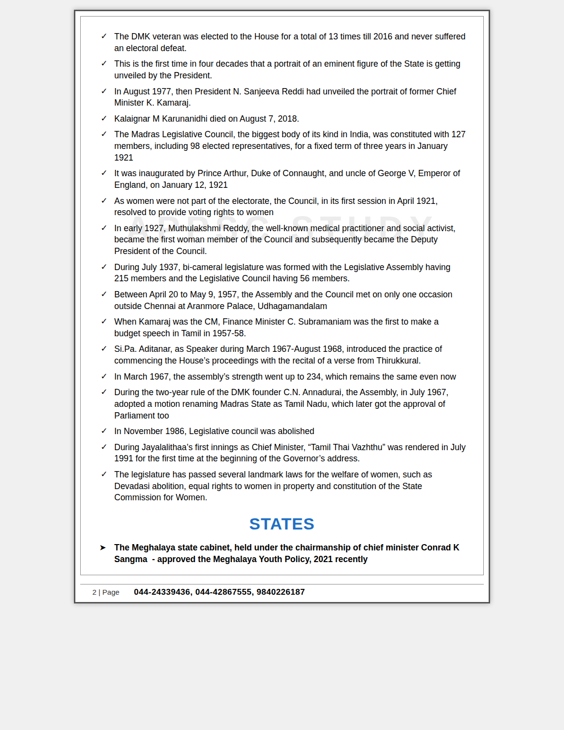APPSC STUDY
The DMK veteran was elected to the House for a total of 13 times till 2016 and never suffered an electoral defeat.
This is the first time in four decades that a portrait of an eminent figure of the State is getting unveiled by the President.
In August 1977, then President N. Sanjeeva Reddi had unveiled the portrait of former Chief Minister K. Kamaraj.
Kalaignar M Karunanidhi died on August 7, 2018.
The Madras Legislative Council, the biggest body of its kind in India, was constituted with 127 members, including 98 elected representatives, for a fixed term of three years in January 1921
It was inaugurated by Prince Arthur, Duke of Connaught, and uncle of George V, Emperor of England, on January 12, 1921
As women were not part of the electorate, the Council, in its first session in April 1921, resolved to provide voting rights to women
In early 1927, Muthulakshmi Reddy, the well-known medical practitioner and social activist, became the first woman member of the Council and subsequently became the Deputy President of the Council.
During July 1937, bi-cameral legislature was formed with the Legislative Assembly having 215 members and the Legislative Council having 56 members.
Between April 20 to May 9, 1957, the Assembly and the Council met on only one occasion outside Chennai at Aranmore Palace, Udhagamandalam
When Kamaraj was the CM, Finance Minister C. Subramaniam was the first to make a budget speech in Tamil in 1957-58.
Si.Pa. Aditanar, as Speaker during March 1967-August 1968, introduced the practice of commencing the House’s proceedings with the recital of a verse from Thirukkural.
In March 1967, the assembly’s strength went up to 234, which remains the same even now
During the two-year rule of the DMK founder C.N. Annadurai, the Assembly, in July 1967, adopted a motion renaming Madras State as Tamil Nadu, which later got the approval of Parliament too
In November 1986, Legislative council was abolished
During Jayalalithaa’s first innings as Chief Minister, “Tamil Thai Vazhthu” was rendered in July 1991 for the first time at the beginning of the Governor’s address.
The legislature has passed several landmark laws for the welfare of women, such as Devadasi abolition, equal rights to women in property and constitution of the State Commission for Women.
STATES
The Meghalaya state cabinet, held under the chairmanship of chief minister Conrad K Sangma - approved the Meghalaya Youth Policy, 2021 recently
2 | Page 044-24339436, 044-42867555, 9840226187